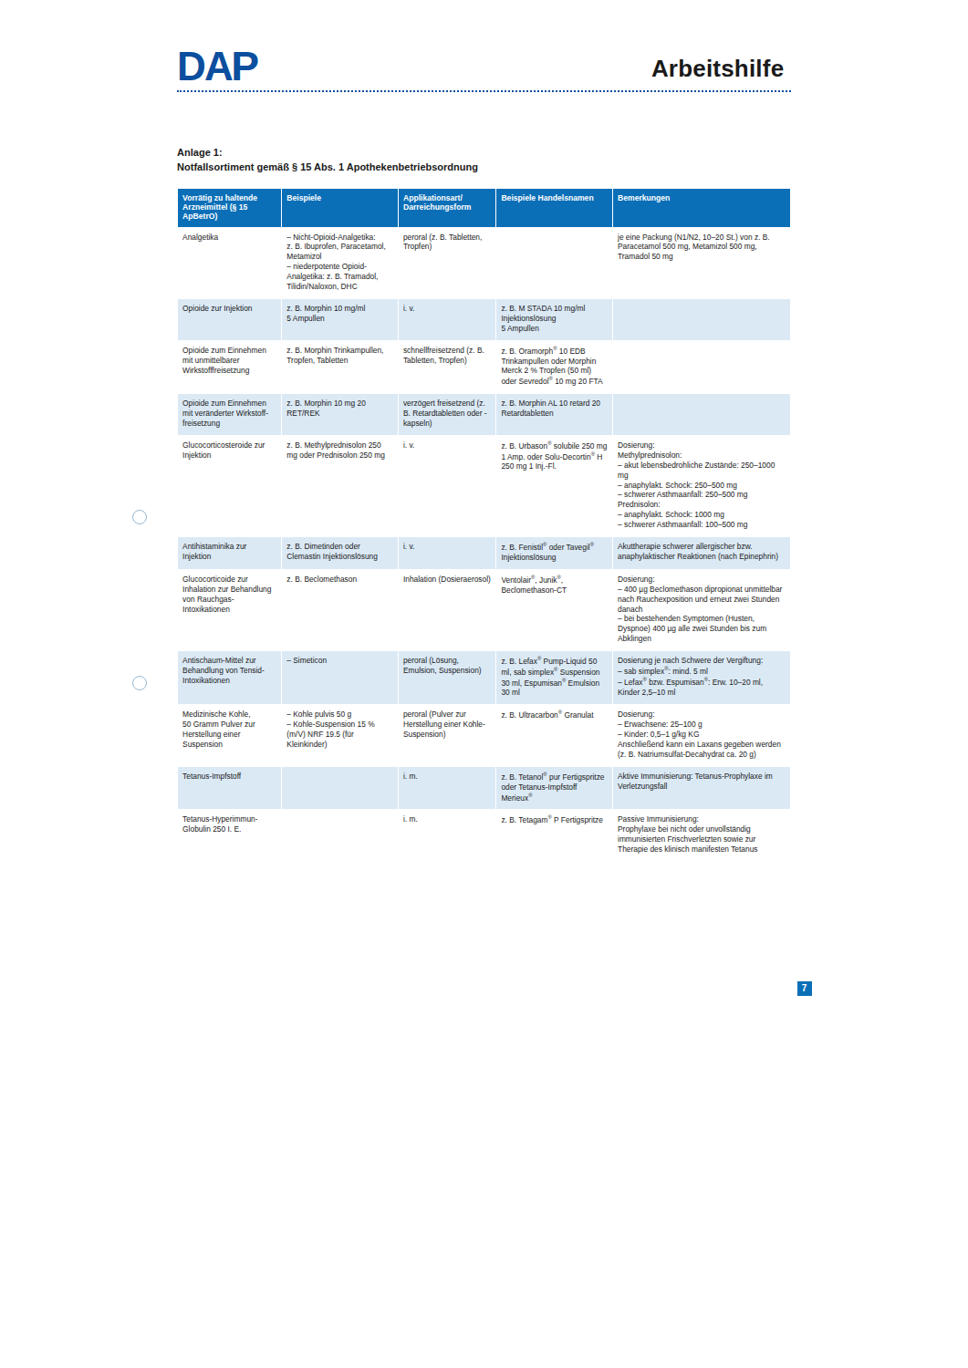DAP
Arbeitshilfe
Anlage 1:
Notfallsortiment gemäß § 15 Abs. 1 Apothekenbetriebsordnung
| Vorrätig zu haltende Arzneimittel (§ 15 ApBetrO) | Beispiele | Applikationsart/ Darreichungsform | Beispiele Handelsnamen | Bemerkungen |
| --- | --- | --- | --- | --- |
| Analgetika | – Nicht-Opioid-Analgetika: z. B. Ibuprofen, Paracetamol, Metamizol – niederpotente Opioid-Analgetika: z. B. Tramadol, Tilidin/Naloxon, DHC | peroral (z. B. Tabletten, Tropfen) | | je eine Packung (N1/N2, 10–20 St.) von z. B. Paracetamol 500 mg, Metamizol 500 mg, Tramadol 50 mg |
| Opioide zur Injektion | z. B. Morphin 10 mg/ml 5 Ampullen | i. v. | z. B. M STADA 10 mg/ml Injektionslösung 5 Ampullen | |
| Opioide zum Einnehmen mit unmittelbarer Wirkstofffreisetzung | z. B. Morphin Trinkampullen, Tropfen, Tabletten | schnellfreisetzend (z. B. Tabletten, Tropfen) | z. B. Oramorph ® 10 EDB Trinkampullen oder Morphin Merck 2 % Tropfen (50 ml) oder Sevredol ® 10 mg 20 FTA | |
| Opioide zum Einnehmen mit veränderter Wirkstoff-freisetzung | z. B. Morphin 10 mg 20 RET/REK | verzögert freisetzend (z. B. Retardtabletten oder -kapseln) | z. B. Morphin AL 10 retard 20 Retardtabletten | |
| Glucocorticosteroide zur Injektion | z. B. Methylprednisolon 250 mg oder Prednisolon 250 mg | i. v. | z. B. Urbason ® solubile 250 mg 1 Amp. oder Solu-Decortin ® H 250 mg 1 Inj.-Fl. | Dosierung: Methylprednisolon: – akut lebensbedrohliche Zustände: 250–1000 mg – anaphylakt. Schock: 250–500 mg – schwerer Asthmaanfall: 250–500 mg Prednisolon: – anaphylakt. Schock: 1000 mg – schwerer Asthmaanfall: 100–500 mg |
| Antihistaminika zur Injektion | z. B. Dimetinden oder Clemastin Injektionslösung | i. v. | z. B. Fenistil ® oder Tavegil ® Injektionslösung | Akuttherapie schwerer allergischer bzw. anaphylaktischer Reaktionen (nach Epinephrin) |
| Glucocorticoide zur Inhalation zur Behandlung von Rauchgas-Intoxikationen | z. B. Beclomethason | Inhalation (Dosieraerosol) | Ventolair ® , Junik ® , Beclomethason-CT | Dosierung: – 400 µg Beclomethason dipropionat unmittelbar nach Rauchexposition und erneut zwei Stunden danach – bei bestehenden Symptomen (Husten, Dyspnoe) 400 µg alle zwei Stunden bis zum Abklingen |
| Antischaum-Mittel zur Behandlung von Tensid-Intoxikationen | – Simeticon | peroral (Lösung, Emulsion, Suspension) | z. B. Lefax ® Pump-Liquid 50 ml, sab simplex ® Suspension 30 ml, Espumisan ® Emulsion 30 ml | Dosierung je nach Schwere der Vergiftung: – sab simplex ® : mind. 5 ml – Lefax ® bzw. Espumisan ® : Erw. 10–20 ml, Kinder 2,5–10 ml |
| Medizinische Kohle, 50 Gramm Pulver zur Herstellung einer Suspension | – Kohle pulvis 50 g – Kohle-Suspension 15 % (m/V) NRF 19.5 (für Kleinkinder) | peroral (Pulver zur Herstellung einer Kohle-Suspension) | z. B. Ultracarbon ® Granulat | Dosierung: – Erwachsene: 25–100 g – Kinder: 0,5–1 g/kg KG Anschließend kann ein Laxans gegeben werden (z. B. Natriumsulfat-Decahydrat ca. 20 g) |
| Tetanus-Impfstoff | | i. m. | z. B. Tetanol ® pur Fertigspritze oder Tetanus-Impfstoff Merieux ® | Aktive Immunisierung: Tetanus-Prophylaxe im Verletzungsfall |
| Tetanus-Hyperimmun-Globulin 250 I. E. | | i. m. | z. B. Tetagam ® P Fertigspritze | Passive Immunisierung: Prophylaxe bei nicht oder unvollständig immunisierten Frischverletzten sowie zur Therapie des klinisch manifesten Tetanus |
7